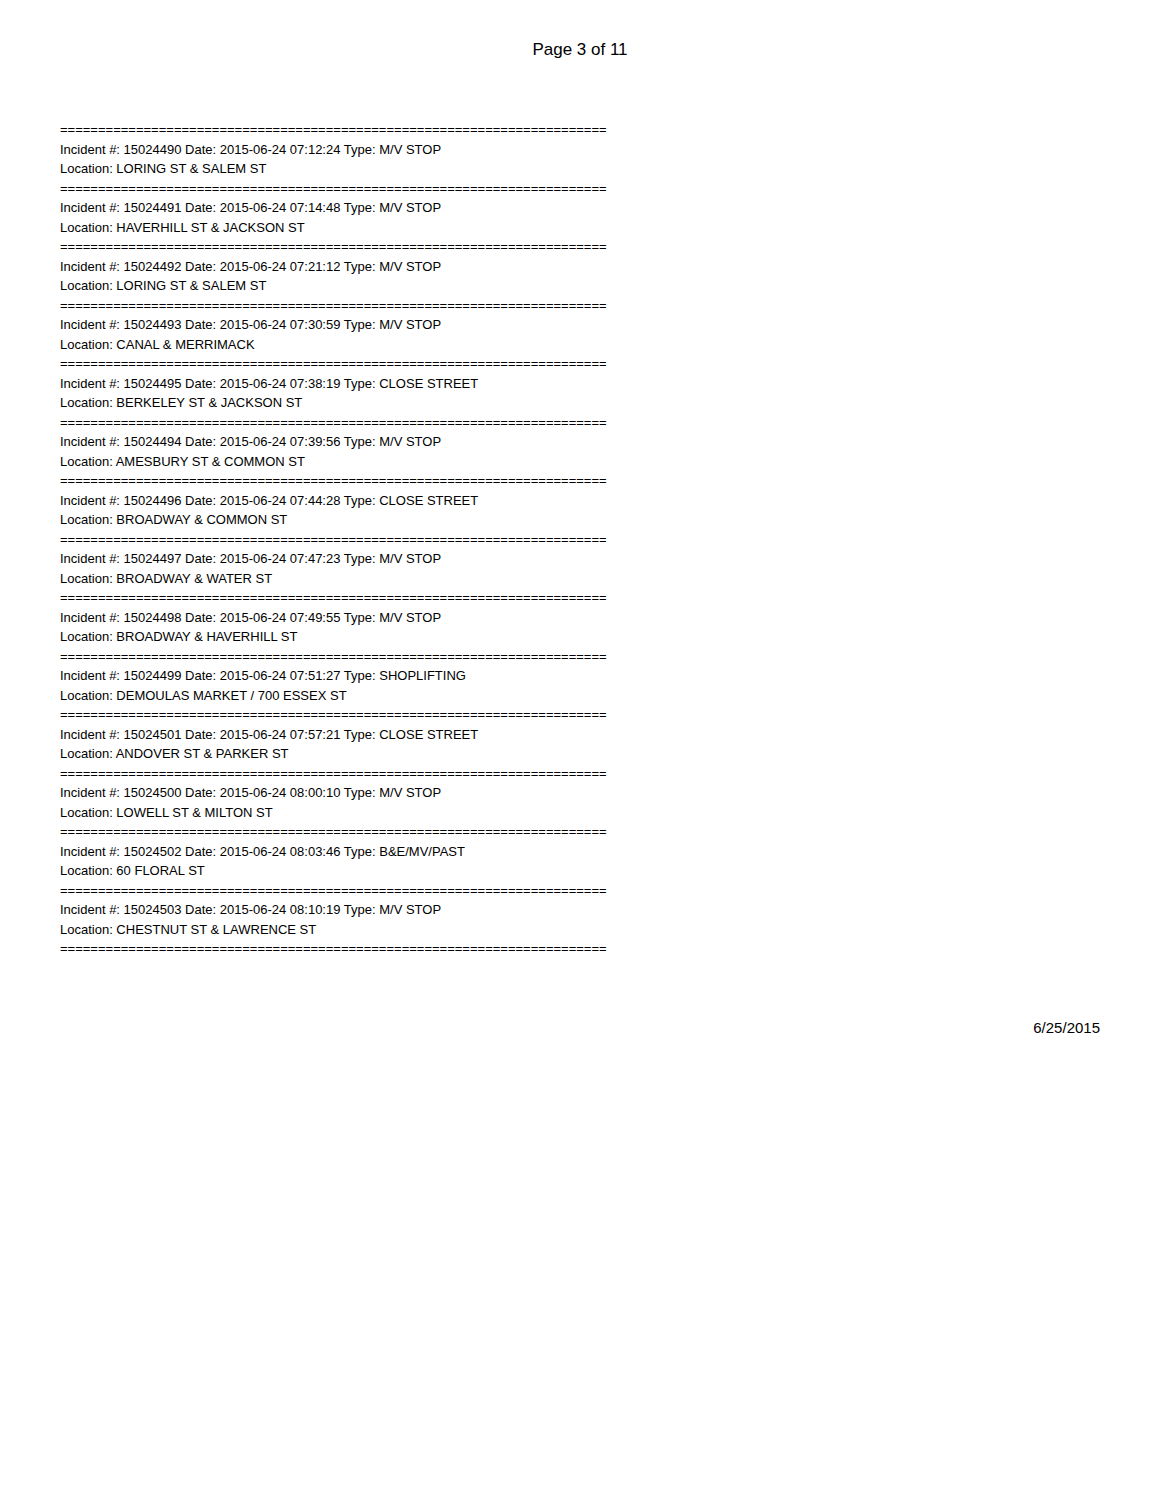Page 3 of 11
========================================================================
Incident #: 15024490 Date: 2015-06-24 07:12:24 Type: M/V STOP
Location: LORING ST & SALEM ST
========================================================================
Incident #: 15024491 Date: 2015-06-24 07:14:48 Type: M/V STOP
Location: HAVERHILL ST & JACKSON ST
========================================================================
Incident #: 15024492 Date: 2015-06-24 07:21:12 Type: M/V STOP
Location: LORING ST & SALEM ST
========================================================================
Incident #: 15024493 Date: 2015-06-24 07:30:59 Type: M/V STOP
Location: CANAL & MERRIMACK
========================================================================
Incident #: 15024495 Date: 2015-06-24 07:38:19 Type: CLOSE STREET
Location: BERKELEY ST & JACKSON ST
========================================================================
Incident #: 15024494 Date: 2015-06-24 07:39:56 Type: M/V STOP
Location: AMESBURY ST & COMMON ST
========================================================================
Incident #: 15024496 Date: 2015-06-24 07:44:28 Type: CLOSE STREET
Location: BROADWAY & COMMON ST
========================================================================
Incident #: 15024497 Date: 2015-06-24 07:47:23 Type: M/V STOP
Location: BROADWAY & WATER ST
========================================================================
Incident #: 15024498 Date: 2015-06-24 07:49:55 Type: M/V STOP
Location: BROADWAY & HAVERHILL ST
========================================================================
Incident #: 15024499 Date: 2015-06-24 07:51:27 Type: SHOPLIFTING
Location: DEMOULAS MARKET / 700 ESSEX ST
========================================================================
Incident #: 15024501 Date: 2015-06-24 07:57:21 Type: CLOSE STREET
Location: ANDOVER ST & PARKER ST
========================================================================
Incident #: 15024500 Date: 2015-06-24 08:00:10 Type: M/V STOP
Location: LOWELL ST & MILTON ST
========================================================================
Incident #: 15024502 Date: 2015-06-24 08:03:46 Type: B&E/MV/PAST
Location: 60 FLORAL ST
========================================================================
Incident #: 15024503 Date: 2015-06-24 08:10:19 Type: M/V STOP
Location: CHESTNUT ST & LAWRENCE ST
========================================================================
6/25/2015